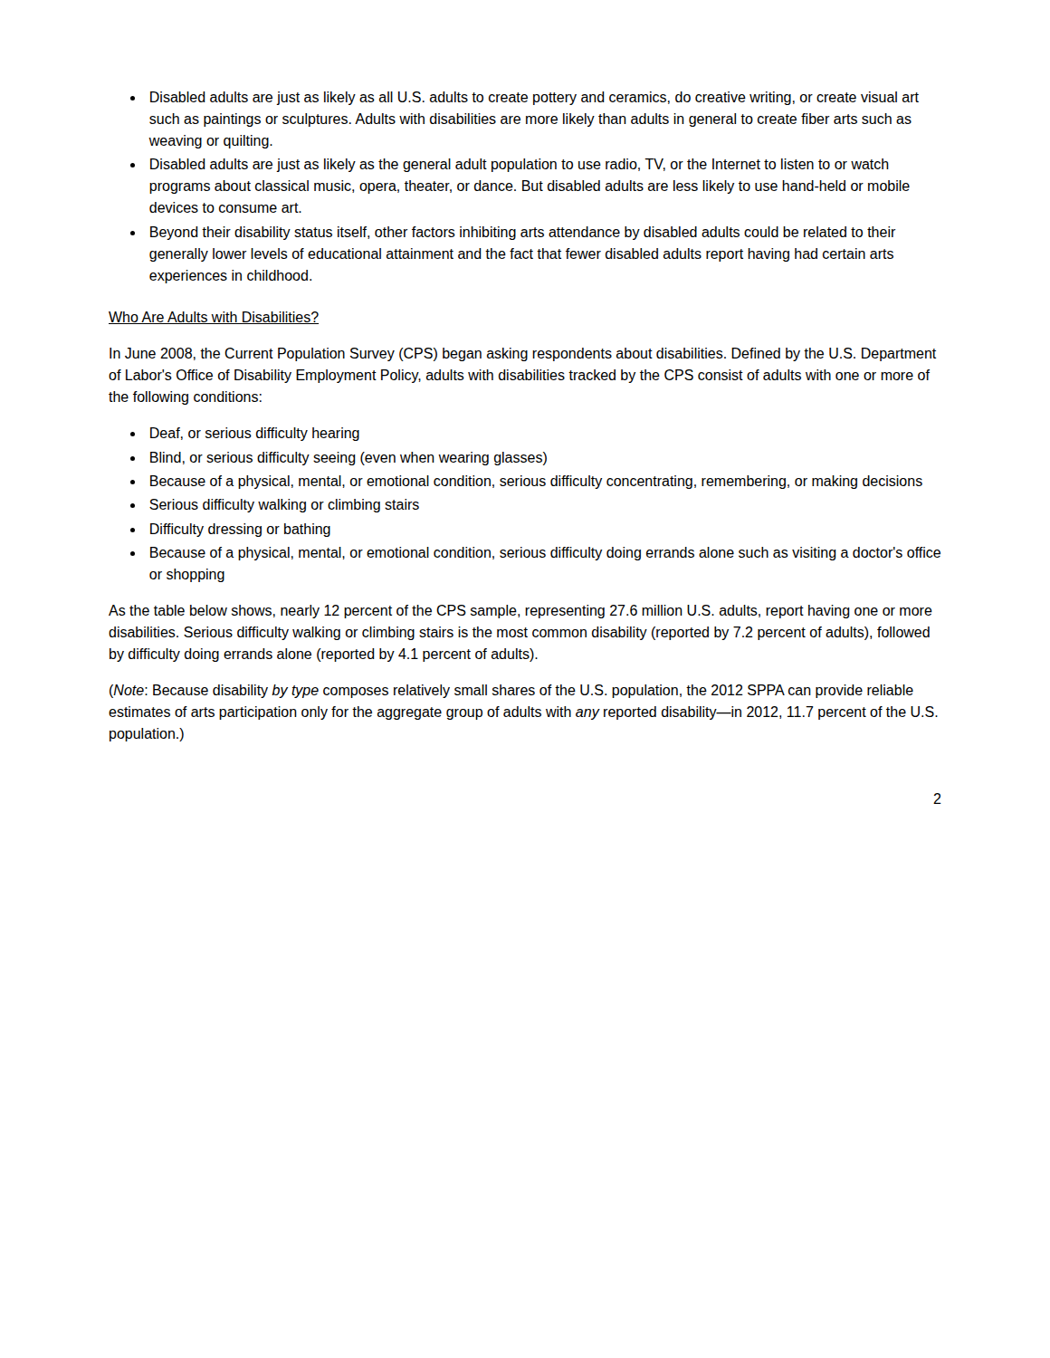Disabled adults are just as likely as all U.S. adults to create pottery and ceramics, do creative writing, or create visual art such as paintings or sculptures. Adults with disabilities are more likely than adults in general to create fiber arts such as weaving or quilting.
Disabled adults are just as likely as the general adult population to use radio, TV, or the Internet to listen to or watch programs about classical music, opera, theater, or dance. But disabled adults are less likely to use hand-held or mobile devices to consume art.
Beyond their disability status itself, other factors inhibiting arts attendance by disabled adults could be related to their generally lower levels of educational attainment and the fact that fewer disabled adults report having had certain arts experiences in childhood.
Who Are Adults with Disabilities?
In June 2008, the Current Population Survey (CPS) began asking respondents about disabilities. Defined by the U.S. Department of Labor's Office of Disability Employment Policy, adults with disabilities tracked by the CPS consist of adults with one or more of the following conditions:
Deaf, or serious difficulty hearing
Blind, or serious difficulty seeing (even when wearing glasses)
Because of a physical, mental, or emotional condition, serious difficulty concentrating, remembering, or making decisions
Serious difficulty walking or climbing stairs
Difficulty dressing or bathing
Because of a physical, mental, or emotional condition, serious difficulty doing errands alone such as visiting a doctor's office or shopping
As the table below shows, nearly 12 percent of the CPS sample, representing 27.6 million U.S. adults, report having one or more disabilities. Serious difficulty walking or climbing stairs is the most common disability (reported by 7.2 percent of adults), followed by difficulty doing errands alone (reported by 4.1 percent of adults).
(Note: Because disability by type composes relatively small shares of the U.S. population, the 2012 SPPA can provide reliable estimates of arts participation only for the aggregate group of adults with any reported disability—in 2012, 11.7 percent of the U.S. population.)
2